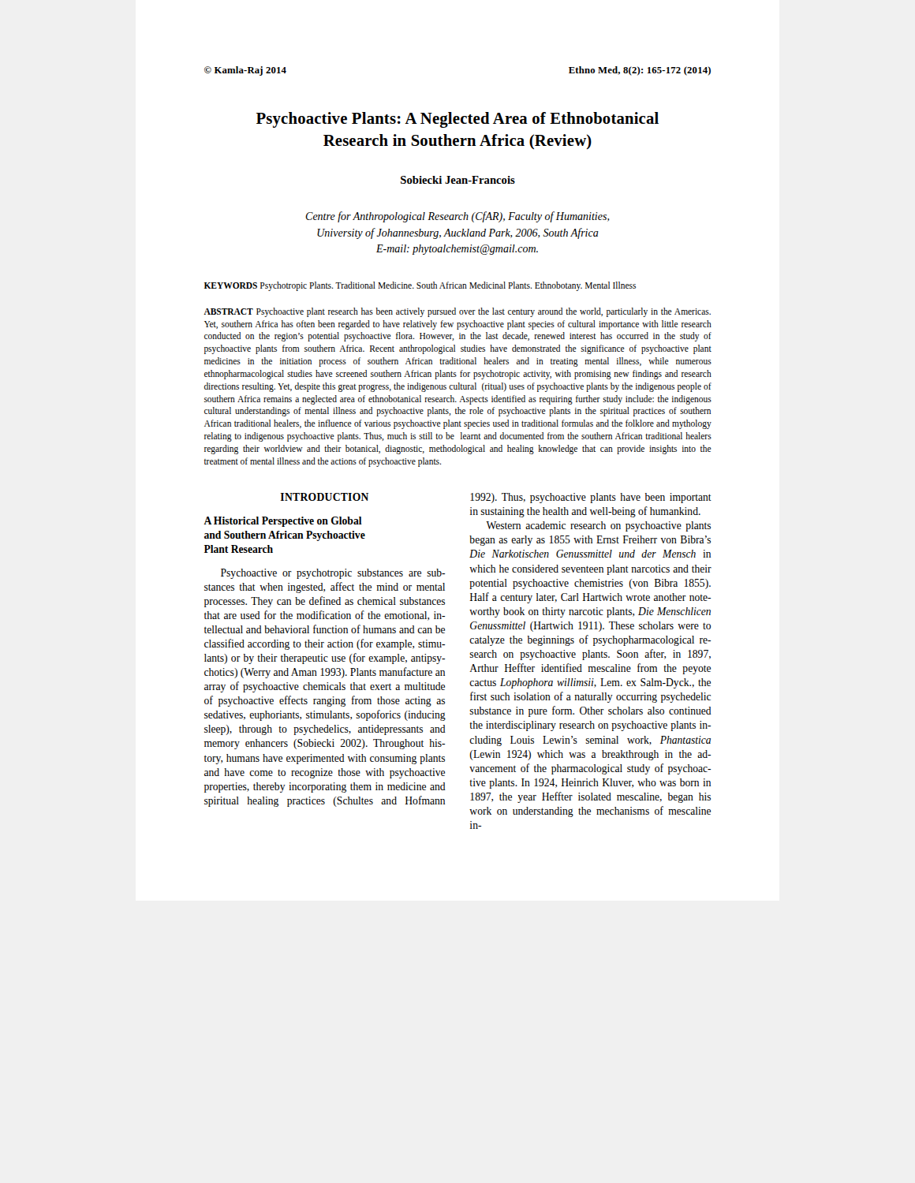© Kamla-Raj 2014
Ethno Med, 8(2): 165-172 (2014)
Psychoactive Plants: A Neglected Area of Ethnobotanical
Research in Southern Africa (Review)
Sobiecki Jean-Francois
Centre for Anthropological Research (CfAR), Faculty of Humanities,
University of Johannesburg, Auckland Park, 2006, South Africa
E-mail: phytoalchemist@gmail.com.
KEYWORDS Psychotropic Plants. Traditional Medicine. South African Medicinal Plants. Ethnobotany. Mental Illness
ABSTRACT Psychoactive plant research has been actively pursued over the last century around the world, particularly in the Americas. Yet, southern Africa has often been regarded to have relatively few psychoactive plant species of cultural importance with little research conducted on the region’s potential psychoactive flora. However, in the last decade, renewed interest has occurred in the study of psychoactive plants from southern Africa. Recent anthropological studies have demonstrated the significance of psychoactive plant medicines in the initiation process of southern African traditional healers and in treating mental illness, while numerous ethnopharmacological studies have screened southern African plants for psychotropic activity, with promising new findings and research directions resulting. Yet, despite this great progress, the indigenous cultural (ritual) uses of psychoactive plants by the indigenous people of southern Africa remains a neglected area of ethnobotanical research. Aspects identified as requiring further study include: the indigenous cultural understandings of mental illness and psychoactive plants, the role of psychoactive plants in the spiritual practices of southern African traditional healers, the influence of various psychoactive plant species used in traditional formulas and the folklore and mythology relating to indigenous psychoactive plants. Thus, much is still to be learnt and documented from the southern African traditional healers regarding their worldview and their botanical, diagnostic, methodological and healing knowledge that can provide insights into the treatment of mental illness and the actions of psychoactive plants.
INTRODUCTION
A Historical Perspective on Global
and Southern African Psychoactive
Plant Research
Psychoactive or psychotropic substances are substances that when ingested, affect the mind or mental processes. They can be defined as chemical substances that are used for the modification of the emotional, intellectual and behavioral function of humans and can be classified according to their action (for example, stimulants) or by their therapeutic use (for example, antipsychotics) (Werry and Aman 1993). Plants manufacture an array of psychoactive chemicals that exert a multitude of psychoactive effects ranging from those acting as sedatives, euphoriants, stimulants, sopoforics (inducing sleep), through to psychedelics, antidepressants and memory enhancers (Sobiecki 2002). Throughout history, humans have experimented with consuming plants and have come to recognize those with psychoactive properties, thereby incorporating them in medicine and spiritual healing practices (Schultes and Hofmann 1992). Thus, psychoactive plants have been important in sustaining the health and well-being of humankind.
Western academic research on psychoactive plants began as early as 1855 with Ernst Freiherr von Bibra’s Die Narkotischen Genussmittel und der Mensch in which he considered seventeen plant narcotics and their potential psychoactive chemistries (von Bibra 1855). Half a century later, Carl Hartwich wrote another noteworthy book on thirty narcotic plants, Die Menschlicen Genussmittel (Hartwich 1911). These scholars were to catalyze the beginnings of psychopharmacological research on psychoactive plants. Soon after, in 1897, Arthur Heffter identified mescaline from the peyote cactus Lophophora willimsii, Lem. ex Salm-Dyck., the first such isolation of a naturally occurring psychedelic substance in pure form. Other scholars also continued the interdisciplinary research on psychoactive plants including Louis Lewin’s seminal work, Phantastica (Lewin 1924) which was a breakthrough in the advancement of the pharmacological study of psychoactive plants. In 1924, Heinrich Kluver, who was born in 1897, the year Heffter isolated mescaline, began his work on understanding the mechanisms of mescaline in-